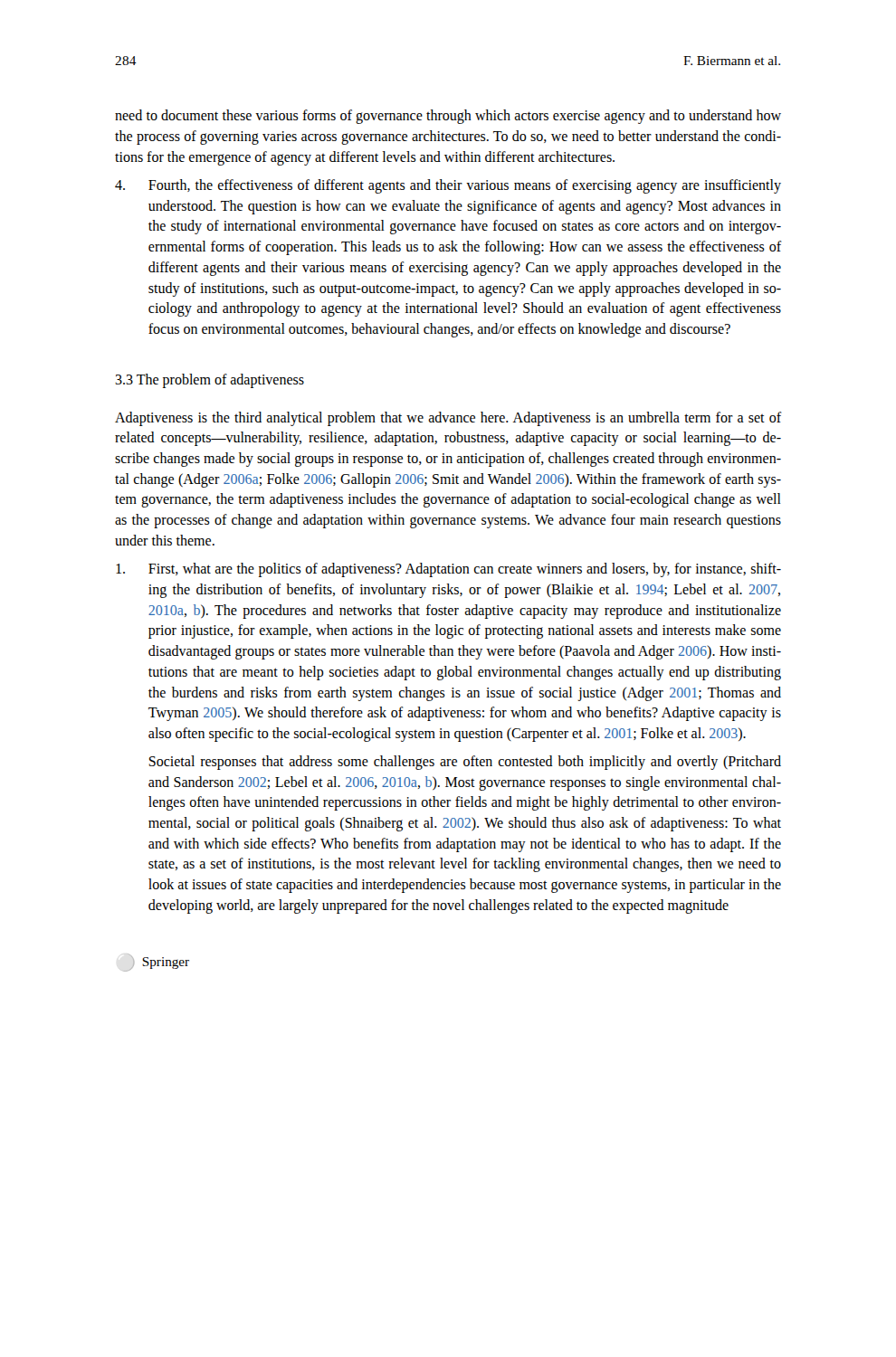284 F. Biermann et al.
need to document these various forms of governance through which actors exercise agency and to understand how the process of governing varies across governance architectures. To do so, we need to better understand the conditions for the emergence of agency at different levels and within different architectures.
4.
Fourth, the effectiveness of different agents and their various means of exercising agency are insufficiently understood. The question is how can we evaluate the significance of agents and agency? Most advances in the study of international environmental governance have focused on states as core actors and on intergovernmental forms of cooperation. This leads us to ask the following: How can we assess the effectiveness of different agents and their various means of exercising agency? Can we apply approaches developed in the study of institutions, such as output-outcome-impact, to agency? Can we apply approaches developed in sociology and anthropology to agency at the international level? Should an evaluation of agent effectiveness focus on environmental outcomes, behavioural changes, and/or effects on knowledge and discourse?
3.3 The problem of adaptiveness
Adaptiveness is the third analytical problem that we advance here. Adaptiveness is an umbrella term for a set of related concepts—vulnerability, resilience, adaptation, robustness, adaptive capacity or social learning—to describe changes made by social groups in response to, or in anticipation of, challenges created through environmental change (Adger 2006a; Folke 2006; Gallopin 2006; Smit and Wandel 2006). Within the framework of earth system governance, the term adaptiveness includes the governance of adaptation to social-ecological change as well as the processes of change and adaptation within governance systems. We advance four main research questions under this theme.
1.
First, what are the politics of adaptiveness? Adaptation can create winners and losers, by, for instance, shifting the distribution of benefits, of involuntary risks, or of power (Blaikie et al. 1994; Lebel et al. 2007, 2010a, b). The procedures and networks that foster adaptive capacity may reproduce and institutionalize prior injustice, for example, when actions in the logic of protecting national assets and interests make some disadvantaged groups or states more vulnerable than they were before (Paavola and Adger 2006). How institutions that are meant to help societies adapt to global environmental changes actually end up distributing the burdens and risks from earth system changes is an issue of social justice (Adger 2001; Thomas and Twyman 2005). We should therefore ask of adaptiveness: for whom and who benefits? Adaptive capacity is also often specific to the social-ecological system in question (Carpenter et al. 2001; Folke et al. 2003).
Societal responses that address some challenges are often contested both implicitly and overtly (Pritchard and Sanderson 2002; Lebel et al. 2006, 2010a, b). Most governance responses to single environmental challenges often have unintended repercussions in other fields and might be highly detrimental to other environmental, social or political goals (Shnaiberg et al. 2002). We should thus also ask of adaptiveness: To what and with which side effects? Who benefits from adaptation may not be identical to who has to adapt. If the state, as a set of institutions, is the most relevant level for tackling environmental changes, then we need to look at issues of state capacities and interdependencies because most governance systems, in particular in the developing world, are largely unprepared for the novel challenges related to the expected magnitude
⚪ Springer